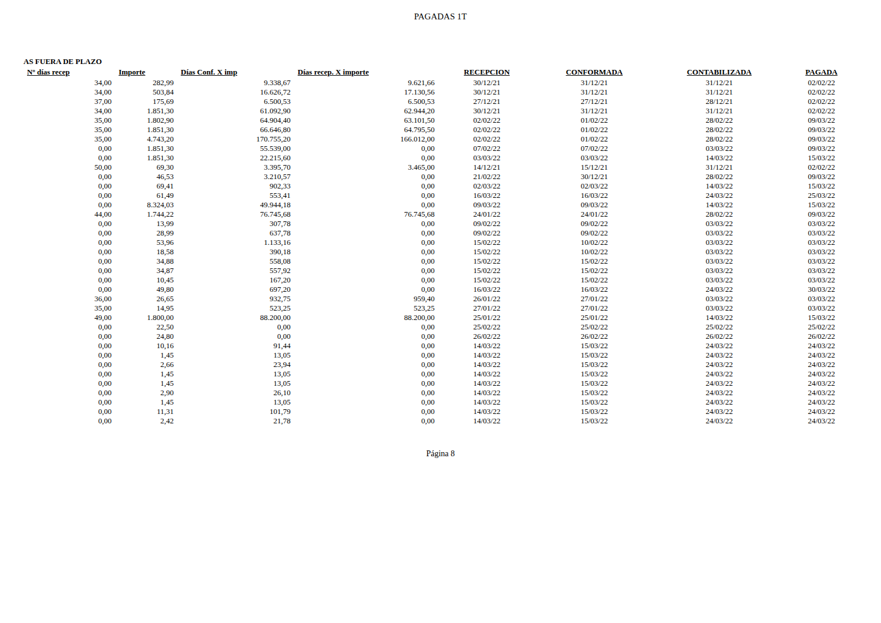PAGADAS 1T
AS FUERA DE PLAZO
| Nº días recep | Importe | Días Conf. X imp | Días recep. X importe | RECEPCION | CONFORMADA | CONTABILIZADA | PAGADA |
| --- | --- | --- | --- | --- | --- | --- | --- |
| 34,00 | 282,99 | 9.338,67 | 9.621,66 | 30/12/21 | 31/12/21 | 31/12/21 | 02/02/22 |
| 34,00 | 503,84 | 16.626,72 | 17.130,56 | 30/12/21 | 31/12/21 | 31/12/21 | 02/02/22 |
| 37,00 | 175,69 | 6.500,53 | 6.500,53 | 27/12/21 | 27/12/21 | 28/12/21 | 02/02/22 |
| 34,00 | 1.851,30 | 61.092,90 | 62.944,20 | 30/12/21 | 31/12/21 | 31/12/21 | 02/02/22 |
| 35,00 | 1.802,90 | 64.904,40 | 63.101,50 | 02/02/22 | 01/02/22 | 28/02/22 | 09/03/22 |
| 35,00 | 1.851,30 | 66.646,80 | 64.795,50 | 02/02/22 | 01/02/22 | 28/02/22 | 09/03/22 |
| 35,00 | 4.743,20 | 170.755,20 | 166.012,00 | 02/02/22 | 01/02/22 | 28/02/22 | 09/03/22 |
| 0,00 | 1.851,30 | 55.539,00 | 0,00 | 07/02/22 | 07/02/22 | 03/03/22 | 09/03/22 |
| 0,00 | 1.851,30 | 22.215,60 | 0,00 | 03/03/22 | 03/03/22 | 14/03/22 | 15/03/22 |
| 50,00 | 69,30 | 3.395,70 | 3.465,00 | 14/12/21 | 15/12/21 | 31/12/21 | 02/02/22 |
| 0,00 | 46,53 | 3.210,57 | 0,00 | 21/02/22 | 30/12/21 | 28/02/22 | 09/03/22 |
| 0,00 | 69,41 | 902,33 | 0,00 | 02/03/22 | 02/03/22 | 14/03/22 | 15/03/22 |
| 0,00 | 61,49 | 553,41 | 0,00 | 16/03/22 | 16/03/22 | 24/03/22 | 25/03/22 |
| 0,00 | 8.324,03 | 49.944,18 | 0,00 | 09/03/22 | 09/03/22 | 14/03/22 | 15/03/22 |
| 44,00 | 1.744,22 | 76.745,68 | 76.745,68 | 24/01/22 | 24/01/22 | 28/02/22 | 09/03/22 |
| 0,00 | 13,99 | 307,78 | 0,00 | 09/02/22 | 09/02/22 | 03/03/22 | 03/03/22 |
| 0,00 | 28,99 | 637,78 | 0,00 | 09/02/22 | 09/02/22 | 03/03/22 | 03/03/22 |
| 0,00 | 53,96 | 1.133,16 | 0,00 | 15/02/22 | 10/02/22 | 03/03/22 | 03/03/22 |
| 0,00 | 18,58 | 390,18 | 0,00 | 15/02/22 | 10/02/22 | 03/03/22 | 03/03/22 |
| 0,00 | 34,88 | 558,08 | 0,00 | 15/02/22 | 15/02/22 | 03/03/22 | 03/03/22 |
| 0,00 | 34,87 | 557,92 | 0,00 | 15/02/22 | 15/02/22 | 03/03/22 | 03/03/22 |
| 0,00 | 10,45 | 167,20 | 0,00 | 15/02/22 | 15/02/22 | 03/03/22 | 03/03/22 |
| 0,00 | 49,80 | 697,20 | 0,00 | 16/03/22 | 16/03/22 | 24/03/22 | 30/03/22 |
| 36,00 | 26,65 | 932,75 | 959,40 | 26/01/22 | 27/01/22 | 03/03/22 | 03/03/22 |
| 35,00 | 14,95 | 523,25 | 523,25 | 27/01/22 | 27/01/22 | 03/03/22 | 03/03/22 |
| 49,00 | 1.800,00 | 88.200,00 | 88.200,00 | 25/01/22 | 25/01/22 | 14/03/22 | 15/03/22 |
| 0,00 | 22,50 | 0,00 | 0,00 | 25/02/22 | 25/02/22 | 25/02/22 | 25/02/22 |
| 0,00 | 24,80 | 0,00 | 0,00 | 26/02/22 | 26/02/22 | 26/02/22 | 26/02/22 |
| 0,00 | 10,16 | 91,44 | 0,00 | 14/03/22 | 15/03/22 | 24/03/22 | 24/03/22 |
| 0,00 | 1,45 | 13,05 | 0,00 | 14/03/22 | 15/03/22 | 24/03/22 | 24/03/22 |
| 0,00 | 2,66 | 23,94 | 0,00 | 14/03/22 | 15/03/22 | 24/03/22 | 24/03/22 |
| 0,00 | 1,45 | 13,05 | 0,00 | 14/03/22 | 15/03/22 | 24/03/22 | 24/03/22 |
| 0,00 | 1,45 | 13,05 | 0,00 | 14/03/22 | 15/03/22 | 24/03/22 | 24/03/22 |
| 0,00 | 2,90 | 26,10 | 0,00 | 14/03/22 | 15/03/22 | 24/03/22 | 24/03/22 |
| 0,00 | 1,45 | 13,05 | 0,00 | 14/03/22 | 15/03/22 | 24/03/22 | 24/03/22 |
| 0,00 | 11,31 | 101,79 | 0,00 | 14/03/22 | 15/03/22 | 24/03/22 | 24/03/22 |
| 0,00 | 2,42 | 21,78 | 0,00 | 14/03/22 | 15/03/22 | 24/03/22 | 24/03/22 |
Página 8